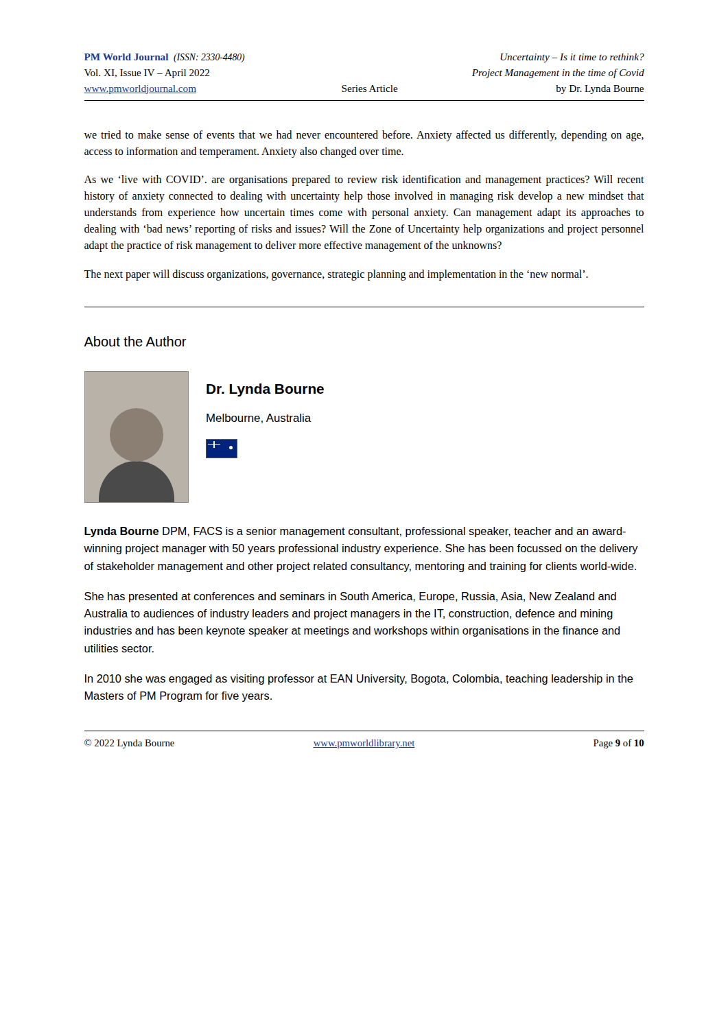| PM World Journal (ISSN: 2330-4480) | | Uncertainty – Is it time to rethink? |
| Vol. XI, Issue IV – April 2022 | | Project Management in the time of Covid |
| www.pmworldjournal.com | Series Article | by Dr. Lynda Bourne |
we tried to make sense of events that we had never encountered before. Anxiety affected us differently, depending on age, access to information and temperament. Anxiety also changed over time.
As we ‘live with COVID’. are organisations prepared to review risk identification and management practices? Will recent history of anxiety connected to dealing with uncertainty help those involved in managing risk develop a new mindset that understands from experience how uncertain times come with personal anxiety. Can management adapt its approaches to dealing with ‘bad news’ reporting of risks and issues? Will the Zone of Uncertainty help organizations and project personnel adapt the practice of risk management to deliver more effective management of the unknowns?
The next paper will discuss organizations, governance, strategic planning and implementation in the ‘new normal’.
About the Author
Dr. Lynda Bourne
Melbourne, Australia
Lynda Bourne DPM, FACS is a senior management consultant, professional speaker, teacher and an award-winning project manager with 50 years professional industry experience. She has been focussed on the delivery of stakeholder management and other project related consultancy, mentoring and training for clients world-wide.
She has presented at conferences and seminars in South America, Europe, Russia, Asia, New Zealand and Australia to audiences of industry leaders and project managers in the IT, construction, defence and mining industries and has been keynote speaker at meetings and workshops within organisations in the finance and utilities sector.
In 2010 she was engaged as visiting professor at EAN University, Bogota, Colombia, teaching leadership in the Masters of PM Program for five years.
| © 2022 Lynda Bourne | www.pmworldlibrary.net | Page 9 of 10 |